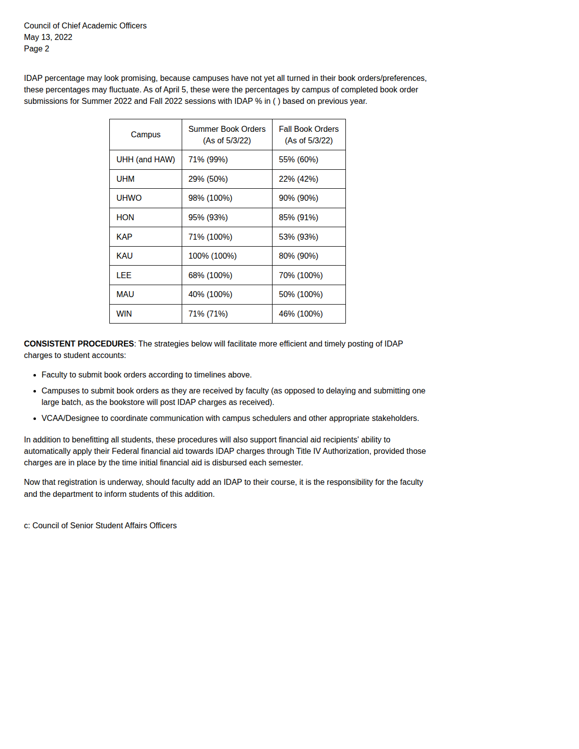Council of Chief Academic Officers
May 13, 2022
Page 2
IDAP percentage may look promising, because campuses have not yet all turned in their book orders/preferences, these percentages may fluctuate. As of April 5, these were the percentages by campus of completed book order submissions for Summer 2022 and Fall 2022 sessions with IDAP % in ( ) based on previous year.
| Campus | Summer Book Orders (As of 5/3/22) | Fall Book Orders (As of 5/3/22) |
| --- | --- | --- |
| UHH (and HAW) | 71% (99%) | 55% (60%) |
| UHM | 29% (50%) | 22% (42%) |
| UHWO | 98% (100%) | 90% (90%) |
| HON | 95% (93%) | 85% (91%) |
| KAP | 71% (100%) | 53% (93%) |
| KAU | 100% (100%) | 80% (90%) |
| LEE | 68% (100%) | 70% (100%) |
| MAU | 40% (100%) | 50% (100%) |
| WIN | 71% (71%) | 46% (100%) |
CONSISTENT PROCEDURES: The strategies below will facilitate more efficient and timely posting of IDAP charges to student accounts:
Faculty to submit book orders according to timelines above.
Campuses to submit book orders as they are received by faculty (as opposed to delaying and submitting one large batch, as the bookstore will post IDAP charges as received).
VCAA/Designee to coordinate communication with campus schedulers and other appropriate stakeholders.
In addition to benefitting all students, these procedures will also support financial aid recipients' ability to automatically apply their Federal financial aid towards IDAP charges through Title IV Authorization, provided those charges are in place by the time initial financial aid is disbursed each semester.
Now that registration is underway, should faculty add an IDAP to their course, it is the responsibility for the faculty and the department to inform students of this addition.
c: Council of Senior Student Affairs Officers